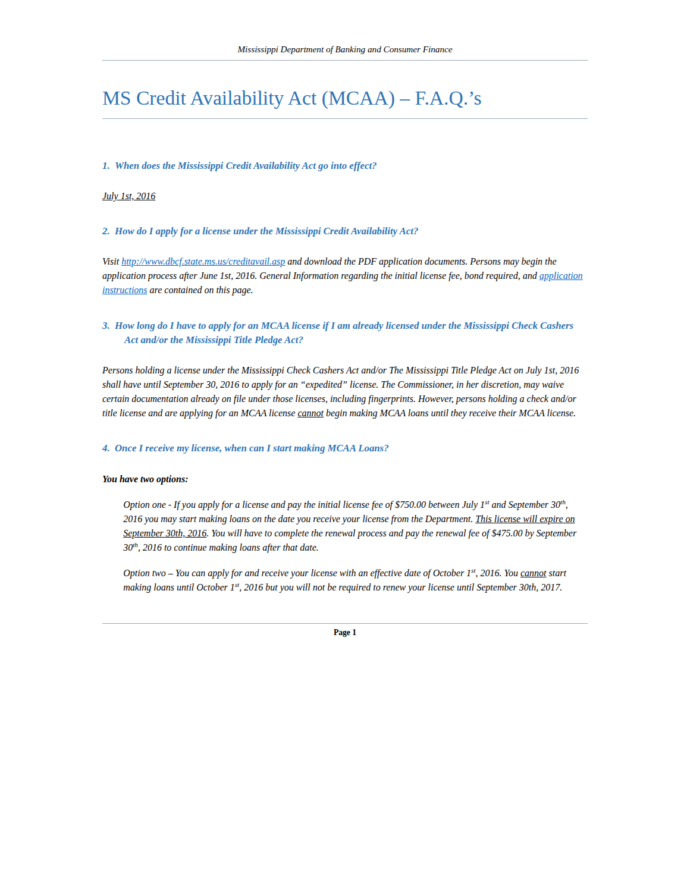Mississippi Department of Banking and Consumer Finance
MS Credit Availability Act (MCAA) – F.A.Q.’s
When does the Mississippi Credit Availability Act go into effect?
July 1st, 2016
How do I apply for a license under the Mississippi Credit Availability Act?
Visit http://www.dbcf.state.ms.us/creditavail.asp and download the PDF application documents. Persons may begin the application process after June 1st, 2016. General Information regarding the initial license fee, bond required, and application instructions are contained on this page.
How long do I have to apply for an MCAA license if I am already licensed under the Mississippi Check Cashers Act and/or the Mississippi Title Pledge Act?
Persons holding a license under the Mississippi Check Cashers Act and/or The Mississippi Title Pledge Act on July 1st, 2016 shall have until September 30, 2016 to apply for an “expedited” license. The Commissioner, in her discretion, may waive certain documentation already on file under those licenses, including fingerprints. However, persons holding a check and/or title license and are applying for an MCAA license cannot begin making MCAA loans until they receive their MCAA license.
Once I receive my license, when can I start making MCAA Loans?
You have two options:
Option one - If you apply for a license and pay the initial license fee of $750.00 between July 1st and September 30th, 2016 you may start making loans on the date you receive your license from the Department. This license will expire on September 30th, 2016. You will have to complete the renewal process and pay the renewal fee of $475.00 by September 30th, 2016 to continue making loans after that date.
Option two – You can apply for and receive your license with an effective date of October 1st, 2016. You cannot start making loans until October 1st, 2016 but you will not be required to renew your license until September 30th, 2017.
Page 1